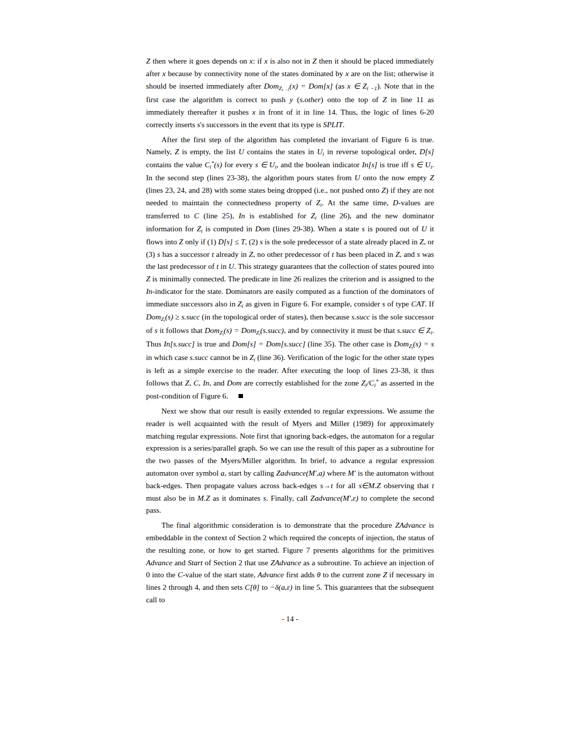Z then where it goes depends on x: if x is also not in Z then it should be placed immediately after x because by connectivity none of the states dominated by x are on the list; otherwise it should be inserted immediately after DomZi −1(x) = Dom[x] (as x ∈ Zi −1). Note that in the first case the algorithm is correct to push y (s.other) onto the top of Z in line 11 as immediately thereafter it pushes x in front of it in line 14. Thus, the logic of lines 6-20 correctly inserts s's successors in the event that its type is SPLIT.
After the first step of the algorithm has completed the invariant of Figure 6 is true. Namely, Z is empty, the list U contains the states in Ui in reverse topological order, D[s] contains the value Ci*(s) for every s ∈ Ui, and the boolean indicator In[s] is true iff s ∈ Ui. In the second step (lines 23-38), the algorithm pours states from U onto the now empty Z (lines 23, 24, and 28) with some states being dropped (i.e., not pushed onto Z) if they are not needed to maintain the connectedness property of Zi. At the same time, D-values are transferred to C (line 25), In is established for Zi (line 26), and the new dominator information for Zi is computed in Dom (lines 29-38). When a state s is poured out of U it flows into Z only if (1) D[s] ≤ T, (2) s is the sole predecessor of a state already placed in Z, or (3) s has a successor t already in Z, no other predecessor of t has been placed in Z, and s was the last predecessor of t in U. This strategy guarantees that the collection of states poured into Z is minimally connected. The predicate in line 26 realizes the criterion and is assigned to the In-indicator for the state. Dominators are easily computed as a function of the dominators of immediate successors also in Zi as given in Figure 6. For example, consider s of type CAT. If DomZi(s) ≥ s.succ (in the topological order of states), then because s.succ is the sole successor of s it follows that DomZi(s) = DomZi(s.succ), and by connectivity it must be that s.succ ∈ Zi. Thus In[s.succ] is true and Dom[s] = Dom[s.succ] (line 35). The other case is DomZi(s) = s in which case s.succ cannot be in Zi (line 36). Verification of the logic for the other state types is left as a simple exercise to the reader. After executing the loop of lines 23-38, it thus follows that Z, C, In, and Dom are correctly established for the zone Zi/Ci* as asserted in the post-condition of Figure 6.
Next we show that our result is easily extended to regular expressions. We assume the reader is well acquainted with the result of Myers and Miller (1989) for approximately matching regular expressions. Note first that ignoring back-edges, the automaton for a regular expression is a series/parallel graph. So we can use the result of this paper as a subroutine for the two passes of the Myers/Miller algorithm. In brief, to advance a regular expression automaton over symbol a, start by calling Zadvance(M′,a) where M′ is the automaton without back-edges. Then propagate values across back-edges s→t for all s∈M.Z observing that t must also be in M.Z as it dominates s. Finally, call Zadvance(M′,ε) to complete the second pass.
The final algorithmic consideration is to demonstrate that the procedure ZAdvance is embeddable in the context of Section 2 which required the concepts of injection, the status of the resulting zone, or how to get started. Figure 7 presents algorithms for the primitives Advance and Start of Section 2 that use ZAdvance as a subroutine. To achieve an injection of 0 into the C-value of the start state, Advance first adds θ to the current zone Z if necessary in lines 2 through 4, and then sets C[θ] to −δ(a,ε) in line 5. This guarantees that the subsequent call to
- 14 -